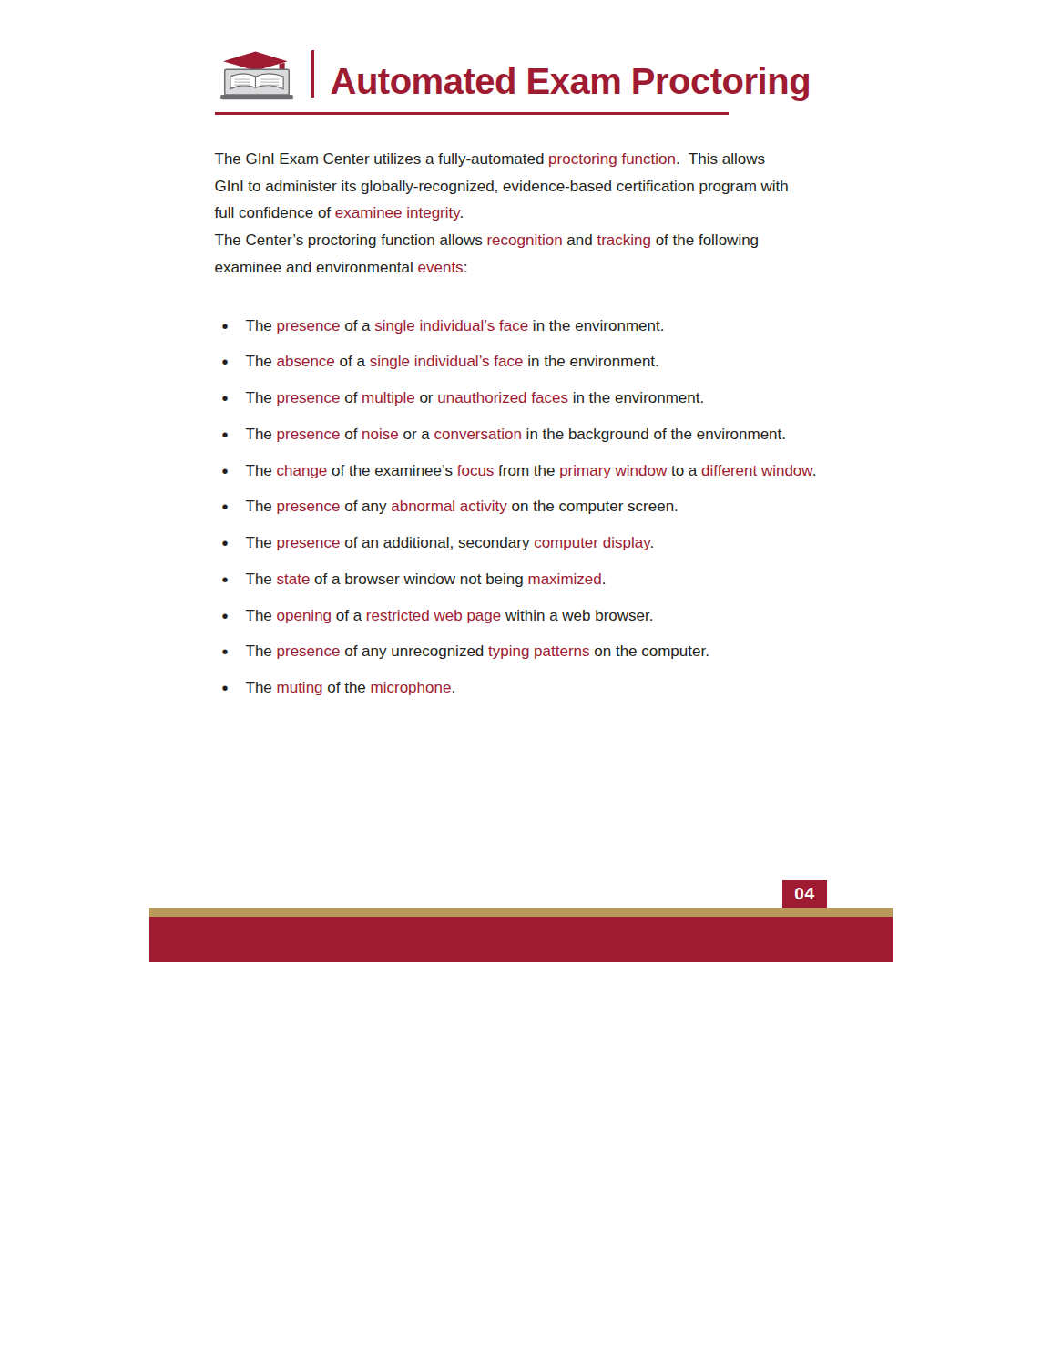Automated Exam Proctoring
The GInI Exam Center utilizes a fully-automated proctoring function. This allows GInI to administer its globally-recognized, evidence-based certification program with full confidence of examinee integrity.
The Center’s proctoring function allows recognition and tracking of the following examinee and environmental events:
The presence of a single individual’s face in the environment.
The absence of a single individual’s face in the environment.
The presence of multiple or unauthorized faces in the environment.
The presence of noise or a conversation in the background of the environment.
The change of the examinee’s focus from the primary window to a different window.
The presence of any abnormal activity on the computer screen.
The presence of an additional, secondary computer display.
The state of a browser window not being maximized.
The opening of a restricted web page within a web browser.
The presence of any unrecognized typing patterns on the computer.
The muting of the microphone.
04
GInI - Global Innovation Institute ® Email: gini@gini.org | Web: www.gini.org